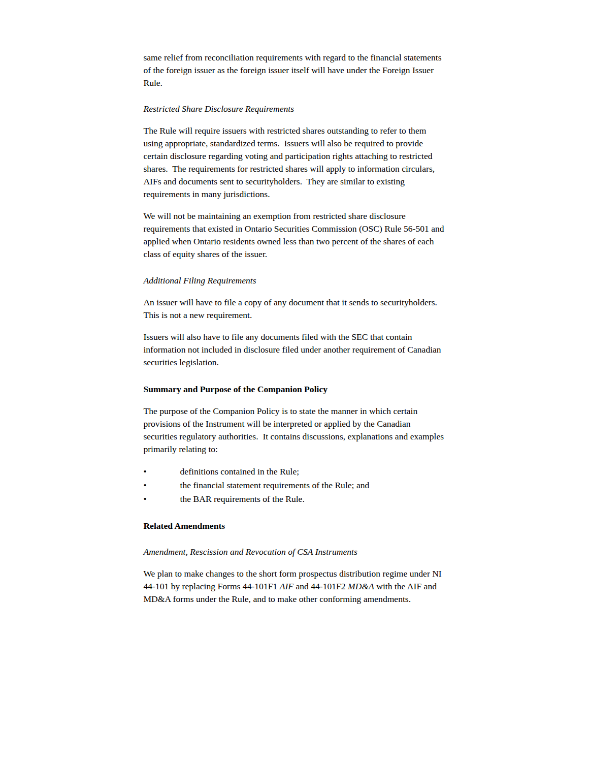same relief from reconciliation requirements with regard to the financial statements of the foreign issuer as the foreign issuer itself will have under the Foreign Issuer Rule.
Restricted Share Disclosure Requirements
The Rule will require issuers with restricted shares outstanding to refer to them using appropriate, standardized terms. Issuers will also be required to provide certain disclosure regarding voting and participation rights attaching to restricted shares. The requirements for restricted shares will apply to information circulars, AIFs and documents sent to securityholders. They are similar to existing requirements in many jurisdictions.
We will not be maintaining an exemption from restricted share disclosure requirements that existed in Ontario Securities Commission (OSC) Rule 56-501 and applied when Ontario residents owned less than two percent of the shares of each class of equity shares of the issuer.
Additional Filing Requirements
An issuer will have to file a copy of any document that it sends to securityholders. This is not a new requirement.
Issuers will also have to file any documents filed with the SEC that contain information not included in disclosure filed under another requirement of Canadian securities legislation.
Summary and Purpose of the Companion Policy
The purpose of the Companion Policy is to state the manner in which certain provisions of the Instrument will be interpreted or applied by the Canadian securities regulatory authorities. It contains discussions, explanations and examples primarily relating to:
definitions contained in the Rule;
the financial statement requirements of the Rule; and
the BAR requirements of the Rule.
Related Amendments
Amendment, Rescission and Revocation of CSA Instruments
We plan to make changes to the short form prospectus distribution regime under NI 44-101 by replacing Forms 44-101F1 AIF and 44-101F2 MD&A with the AIF and MD&A forms under the Rule, and to make other conforming amendments.